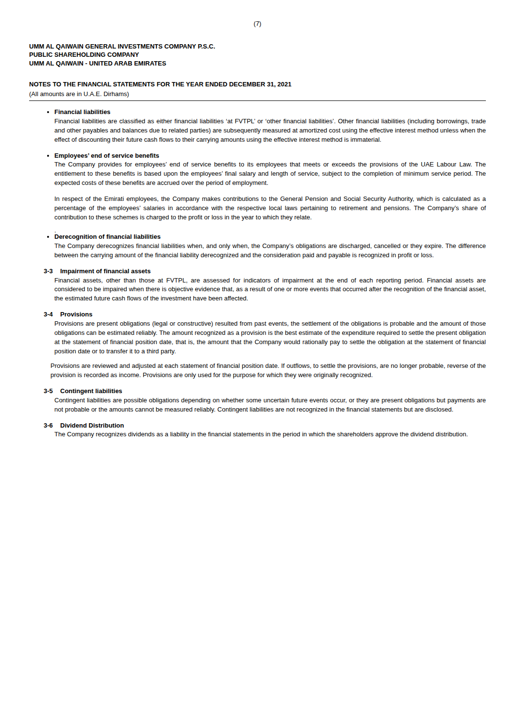(7)
UMM AL QAIWAIN GENERAL INVESTMENTS COMPANY P.S.C.
PUBLIC SHAREHOLDING COMPANY
UMM AL QAIWAIN - UNITED ARAB EMIRATES
NOTES TO THE FINANCIAL STATEMENTS FOR THE YEAR ENDED DECEMBER 31, 2021
(All amounts are in U.A.E. Dirhams)
Financial liabilities
Financial liabilities are classified as either financial liabilities ‘at FVTPL’ or ‘other financial liabilities’. Other financial liabilities (including borrowings, trade and other payables and balances due to related parties) are subsequently measured at amortized cost using the effective interest method unless when the effect of discounting their future cash flows to their carrying amounts using the effective interest method is immaterial.
Employees’ end of service benefits
The Company provides for employees’ end of service benefits to its employees that meets or exceeds the provisions of the UAE Labour Law. The entitlement to these benefits is based upon the employees’ final salary and length of service, subject to the completion of minimum service period. The expected costs of these benefits are accrued over the period of employment.
In respect of the Emirati employees, the Company makes contributions to the General Pension and Social Security Authority, which is calculated as a percentage of the employees’ salaries in accordance with the respective local laws pertaining to retirement and pensions. The Company’s share of contribution to these schemes is charged to the profit or loss in the year to which they relate.
.
Derecognition of financial liabilities
The Company derecognizes financial liabilities when, and only when, the Company’s obligations are discharged, cancelled or they expire. The difference between the carrying amount of the financial liability derecognized and the consideration paid and payable is recognized in profit or loss.
3-3 Impairment of financial assets
Financial assets, other than those at FVTPL, are assessed for indicators of impairment at the end of each reporting period. Financial assets are considered to be impaired when there is objective evidence that, as a result of one or more events that occurred after the recognition of the financial asset, the estimated future cash flows of the investment have been affected.
3-4 Provisions
Provisions are present obligations (legal or constructive) resulted from past events, the settlement of the obligations is probable and the amount of those obligations can be estimated reliably. The amount recognized as a provision is the best estimate of the expenditure required to settle the present obligation at the statement of financial position date, that is, the amount that the Company would rationally pay to settle the obligation at the statement of financial position date or to transfer it to a third party.
Provisions are reviewed and adjusted at each statement of financial position date. If outflows, to settle the provisions, are no longer probable, reverse of the provision is recorded as income. Provisions are only used for the purpose for which they were originally recognized.
3-5 Contingent liabilities
Contingent liabilities are possible obligations depending on whether some uncertain future events occur, or they are present obligations but payments are not probable or the amounts cannot be measured reliably. Contingent liabilities are not recognized in the financial statements but are disclosed.
3-6 Dividend Distribution
The Company recognizes dividends as a liability in the financial statements in the period in which the shareholders approve the dividend distribution.